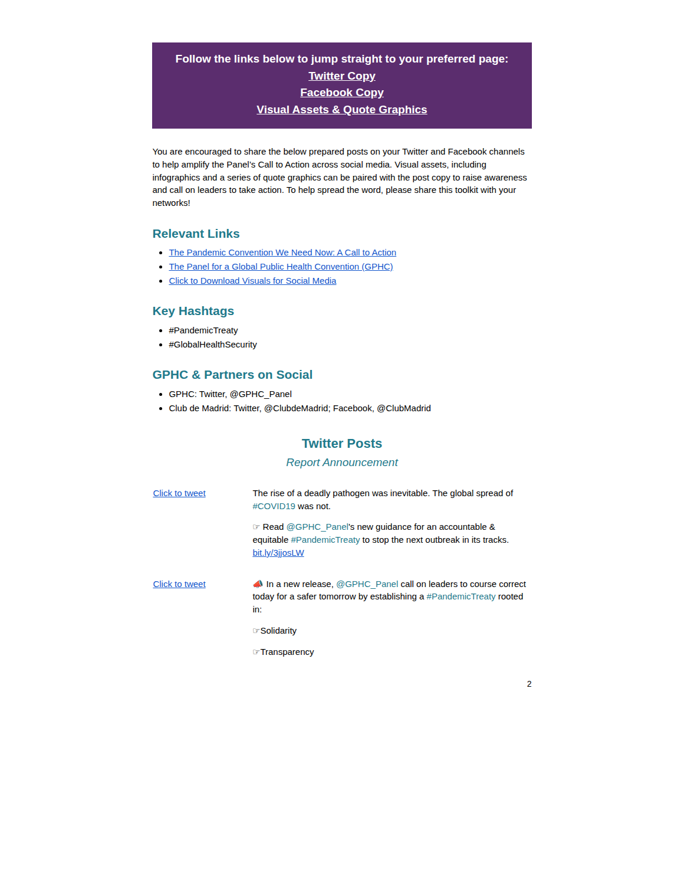Follow the links below to jump straight to your preferred page:
Twitter Copy
Facebook Copy
Visual Assets & Quote Graphics
You are encouraged to share the below prepared posts on your Twitter and Facebook channels to help amplify the Panel’s Call to Action across social media. Visual assets, including infographics and a series of quote graphics can be paired with the post copy to raise awareness and call on leaders to take action. To help spread the word, please share this toolkit with your networks!
Relevant Links
The Pandemic Convention We Need Now: A Call to Action
The Panel for a Global Public Health Convention (GPHC)
Click to Download Visuals for Social Media
Key Hashtags
#PandemicTreaty
#GlobalHealthSecurity
GPHC & Partners on Social
GPHC: Twitter, @GPHC_Panel
Club de Madrid: Twitter, @ClubdeMadrid; Facebook, @ClubMadrid
Twitter Posts
Report Announcement
| Click to tweet | The rise of a deadly pathogen was inevitable. The global spread of #COVID19 was not. ☞ Read @GPHC_Panel 's new guidance for an accountable & equitable #PandemicTreaty to stop the next outbreak in its tracks. bit.ly/3jjosLW |
| Click to tweet | 📣 In a new release, @GPHC_Panel call on leaders to course correct today for a safer tomorrow by establishing a #PandemicTreaty rooted in: ☞Solidarity ☞Transparency |
2